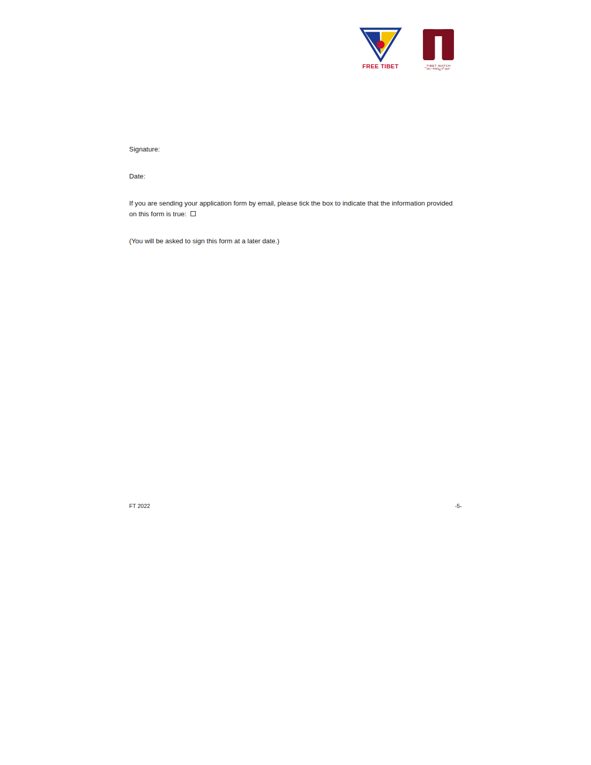FREE TIBET
TIBET WATCH
བོད་གནས་ལྟ་ཞིབ་
Signature:
Date:
If you are sending your application form by email, please tick the box to indicate that the information provided on this form is true:
(You will be asked to sign this form at a later date.)
FT 2022 -5-